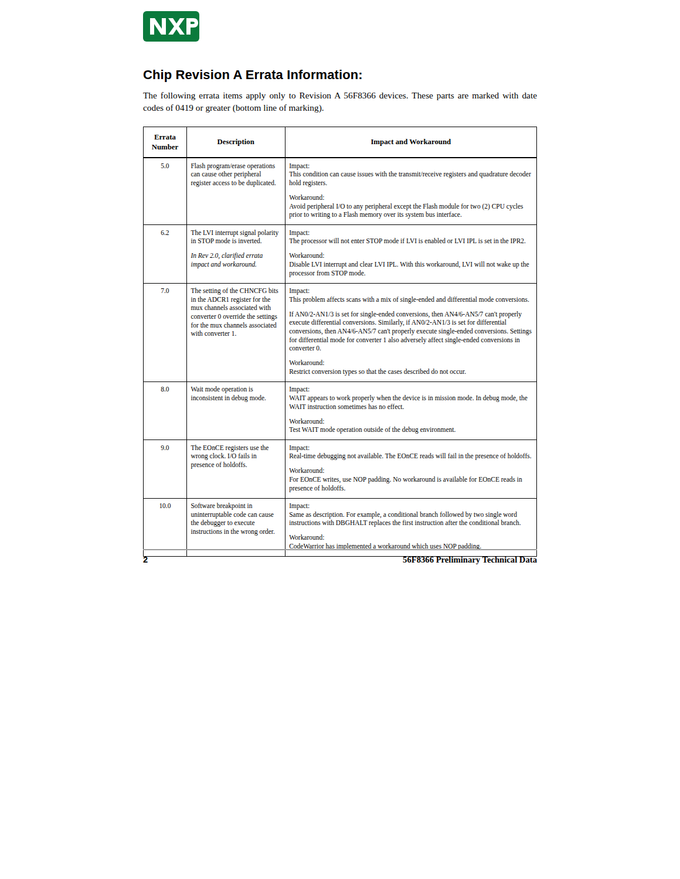Chip Revision A Errata Information:
The following errata items apply only to Revision A 56F8366 devices. These parts are marked with date codes of 0419 or greater (bottom line of marking).
| Errata Number | Description | Impact and Workaround |
| --- | --- | --- |
| 5.0 | Flash program/erase operations can cause other peripheral register access to be duplicated. | Impact: This condition can cause issues with the transmit/receive registers and quadrature decoder hold registers. Workaround: Avoid peripheral I/O to any peripheral except the Flash module for two (2) CPU cycles prior to writing to a Flash memory over its system bus interface. |
| 6.2 | The LVI interrupt signal polarity in STOP mode is inverted. In Rev 2.0, clarified errata impact and workaround. | Impact: The processor will not enter STOP mode if LVI is enabled or LVI IPL is set in the IPR2. Workaround: Disable LVI interrupt and clear LVI IPL. With this workaround, LVI will not wake up the processor from STOP mode. |
| 7.0 | The setting of the CHNCFG bits in the ADCR1 register for the mux channels associated with converter 0 override the settings for the mux channels associated with converter 1. | Impact: This problem affects scans with a mix of single-ended and differential mode conversions. If AN0/2-AN1/3 is set for single-ended conversions, then AN4/6-AN5/7 can't properly execute differential conversions. Similarly, if AN0/2-AN1/3 is set for differential conversions, then AN4/6-AN5/7 can't properly execute single-ended conversions. Settings for differential mode for converter 1 also adversely affect single-ended conversions in converter 0. Workaround: Restrict conversion types so that the cases described do not occur. |
| 8.0 | Wait mode operation is inconsistent in debug mode. | Impact: WAIT appears to work properly when the device is in mission mode. In debug mode, the WAIT instruction sometimes has no effect. Workaround: Test WAIT mode operation outside of the debug environment. |
| 9.0 | The EOnCE registers use the wrong clock. I/O fails in presence of holdoffs. | Impact: Real-time debugging not available. The EOnCE reads will fail in the presence of holdoffs. Workaround: For EOnCE writes, use NOP padding. No workaround is available for EOnCE reads in presence of holdoffs. |
| 10.0 | Software breakpoint in uninterruptable code can cause the debugger to execute instructions in the wrong order. | Impact: Same as description. For example, a conditional branch followed by two single word instructions with DBGHALT replaces the first instruction after the conditional branch. Workaround: CodeWarrior has implemented a workaround which uses NOP padding. |
2
56F8366 Preliminary Technical Data